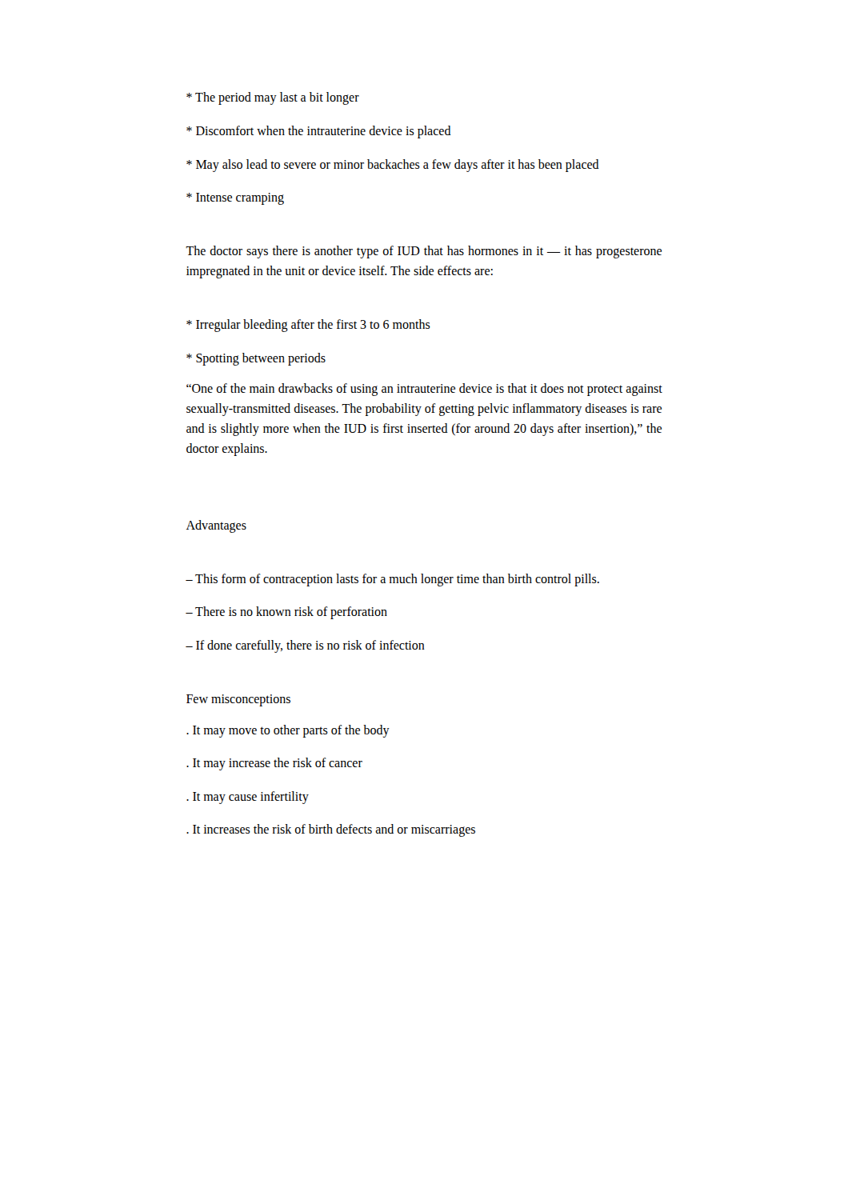* The period may last a bit longer
* Discomfort when the intrauterine device is placed
* May also lead to severe or minor backaches a few days after it has been placed
* Intense cramping
The doctor says there is another type of IUD that has hormones in it — it has progesterone impregnated in the unit or device itself. The side effects are:
* Irregular bleeding after the first 3 to 6 months
* Spotting between periods
“One of the main drawbacks of using an intrauterine device is that it does not protect against sexually-transmitted diseases. The probability of getting pelvic inflammatory diseases is rare and is slightly more when the IUD is first inserted (for around 20 days after insertion),” the doctor explains.
Advantages
– This form of contraception lasts for a much longer time than birth control pills.
– There is no known risk of perforation
– If done carefully, there is no risk of infection
Few misconceptions
. It may move to other parts of the body
. It may increase the risk of cancer
. It may cause infertility
. It increases the risk of birth defects and or miscarriages